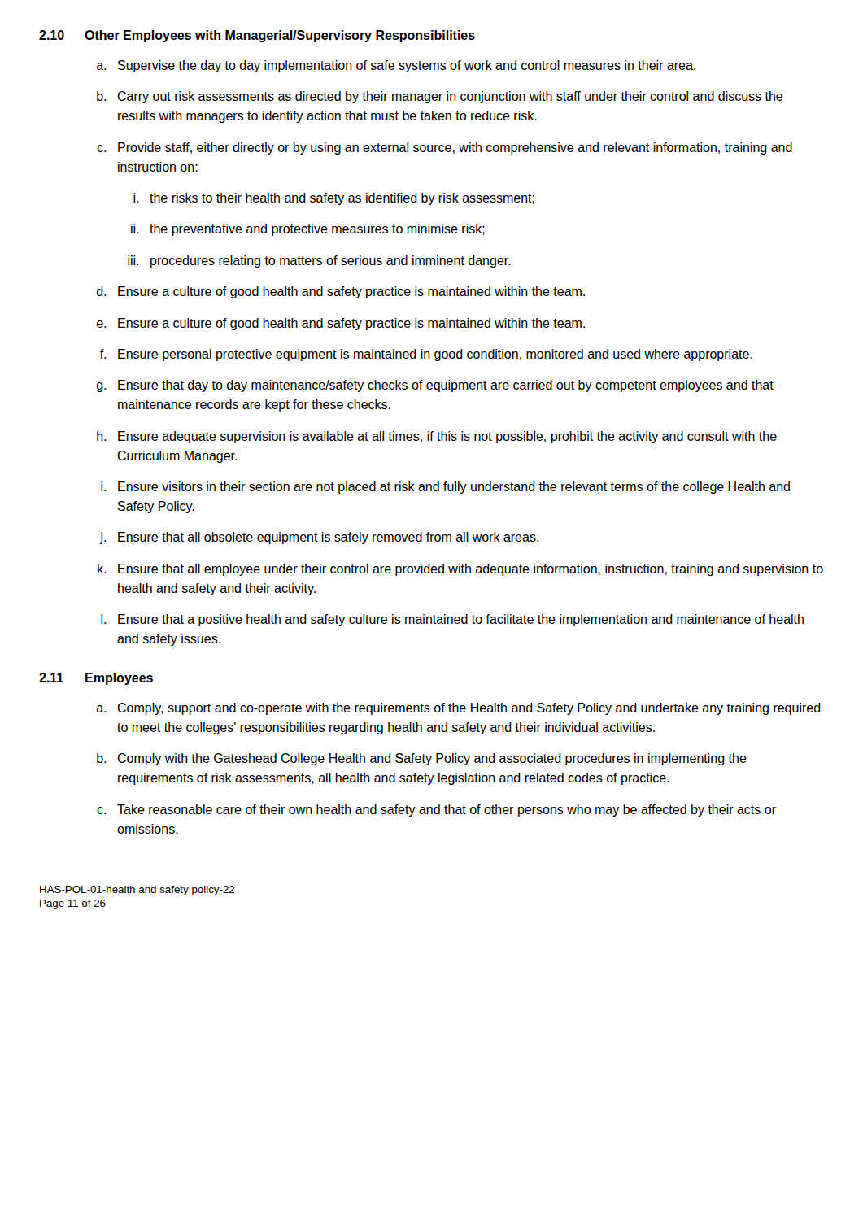2.10 Other Employees with Managerial/Supervisory Responsibilities
Supervise the day to day implementation of safe systems of work and control measures in their area.
Carry out risk assessments as directed by their manager in conjunction with staff under their control and discuss the results with managers to identify action that must be taken to reduce risk.
Provide staff, either directly or by using an external source, with comprehensive and relevant information, training and instruction on:
the risks to their health and safety as identified by risk assessment;
the preventative and protective measures to minimise risk;
procedures relating to matters of serious and imminent danger.
Ensure a culture of good health and safety practice is maintained within the team.
Ensure a culture of good health and safety practice is maintained within the team.
Ensure personal protective equipment is maintained in good condition, monitored and used where appropriate.
Ensure that day to day maintenance/safety checks of equipment are carried out by competent employees and that maintenance records are kept for these checks.
Ensure adequate supervision is available at all times, if this is not possible, prohibit the activity and consult with the Curriculum Manager.
Ensure visitors in their section are not placed at risk and fully understand the relevant terms of the college Health and Safety Policy.
Ensure that all obsolete equipment is safely removed from all work areas.
Ensure that all employee under their control are provided with adequate information, instruction, training and supervision to health and safety and their activity.
Ensure that a positive health and safety culture is maintained to facilitate the implementation and maintenance of health and safety issues.
2.11 Employees
Comply, support and co-operate with the requirements of the Health and Safety Policy and undertake any training required to meet the colleges' responsibilities regarding health and safety and their individual activities.
Comply with the Gateshead College Health and Safety Policy and associated procedures in implementing the requirements of risk assessments, all health and safety legislation and related codes of practice.
Take reasonable care of their own health and safety and that of other persons who may be affected by their acts or omissions.
HAS-POL-01-health and safety policy-22
Page 11 of 26